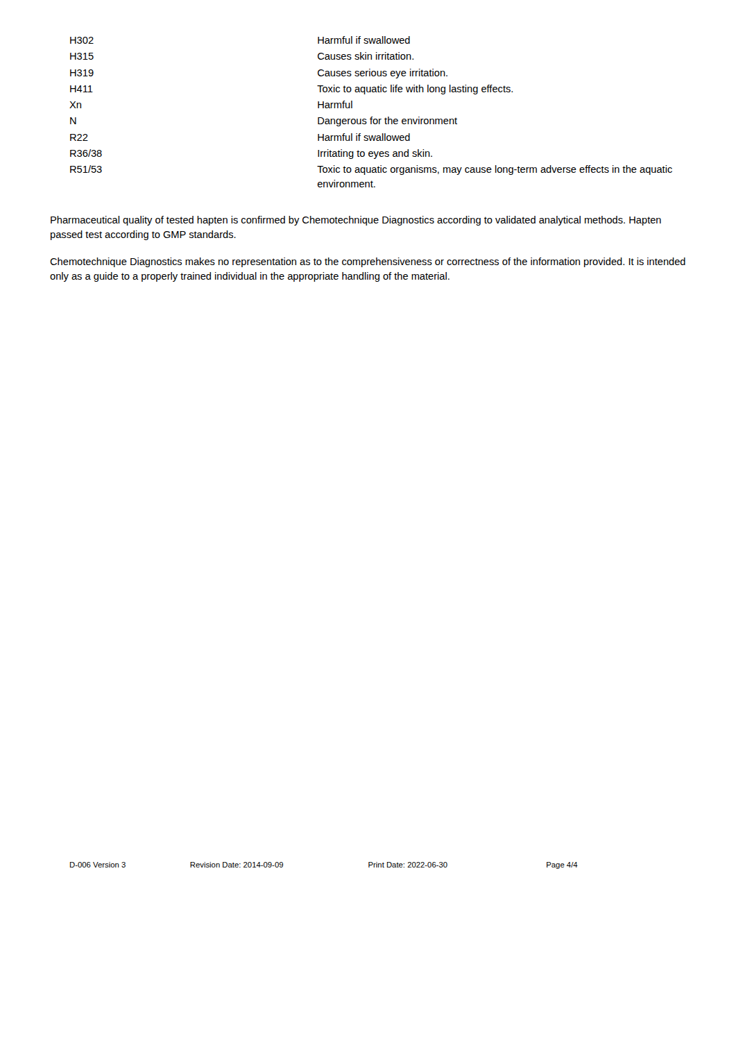| H302 | Harmful if swallowed |
| H315 | Causes skin irritation. |
| H319 | Causes serious eye irritation. |
| H411 | Toxic to aquatic life with long lasting effects. |
| Xn | Harmful |
| N | Dangerous for the environment |
| R22 | Harmful if swallowed |
| R36/38 | Irritating to eyes and skin. |
| R51/53 | Toxic to aquatic organisms, may cause long-term adverse effects in the aquatic environment. |
Pharmaceutical quality of tested hapten is confirmed by Chemotechnique Diagnostics according to validated analytical methods. Hapten passed test according to GMP standards.
Chemotechnique Diagnostics makes no representation as to the comprehensiveness or correctness of the information provided. It is intended only as a guide to a properly trained individual in the appropriate handling of the material.
| D-006 Version 3 | Revision Date: 2014-09-09 | Print Date: 2022-06-30 | Page 4/4 |